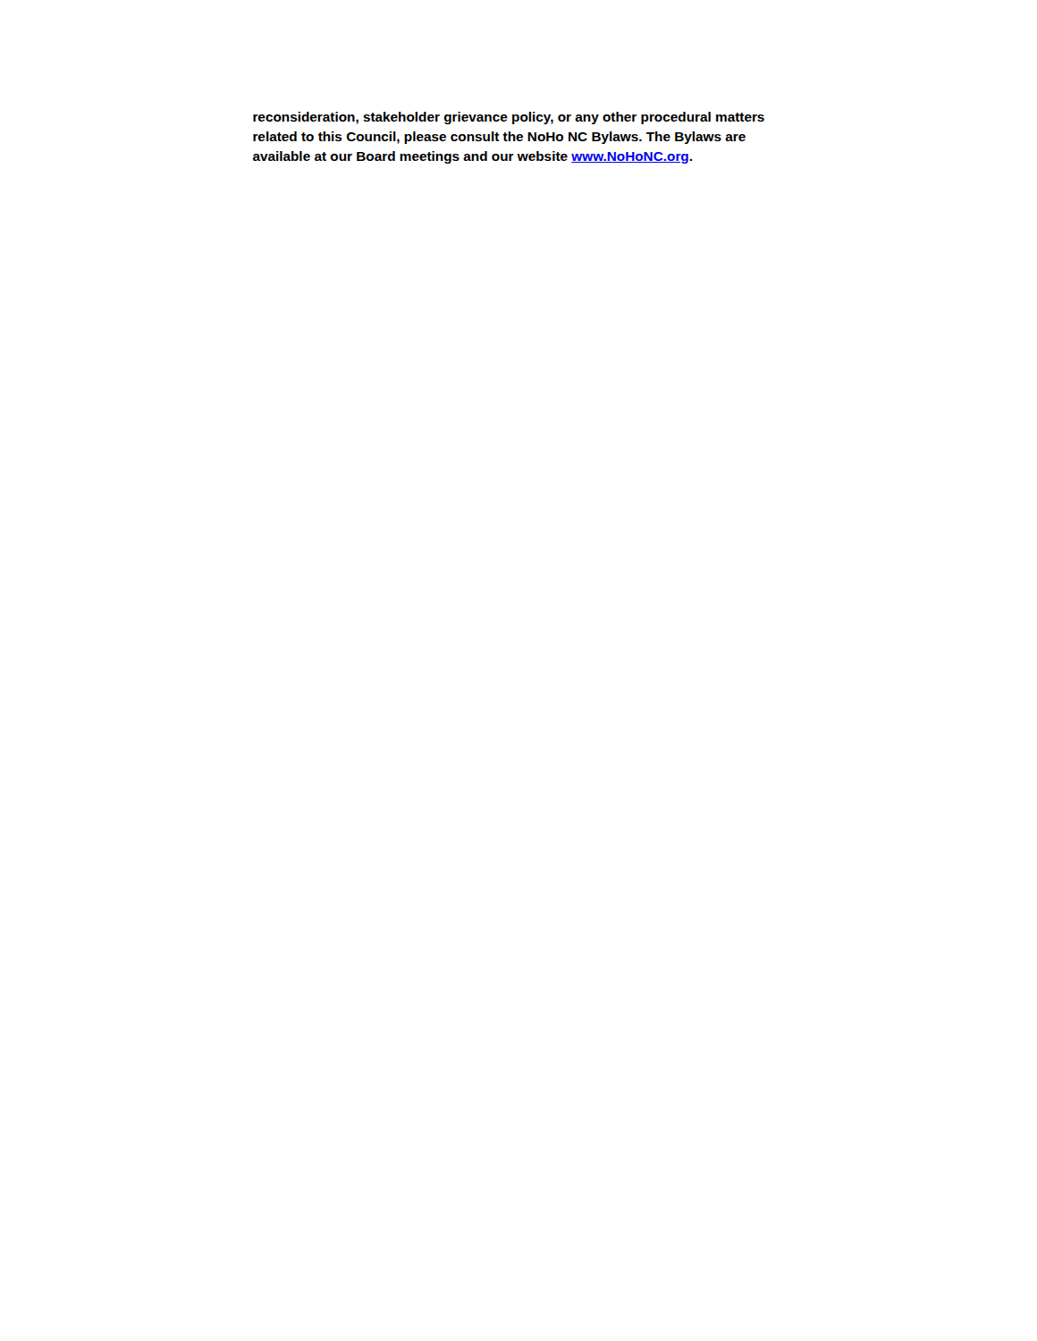reconsideration, stakeholder grievance policy, or any other procedural matters related to this Council, please consult the NoHo NC Bylaws. The Bylaws are available at our Board meetings and our website www.NoHoNC.org.